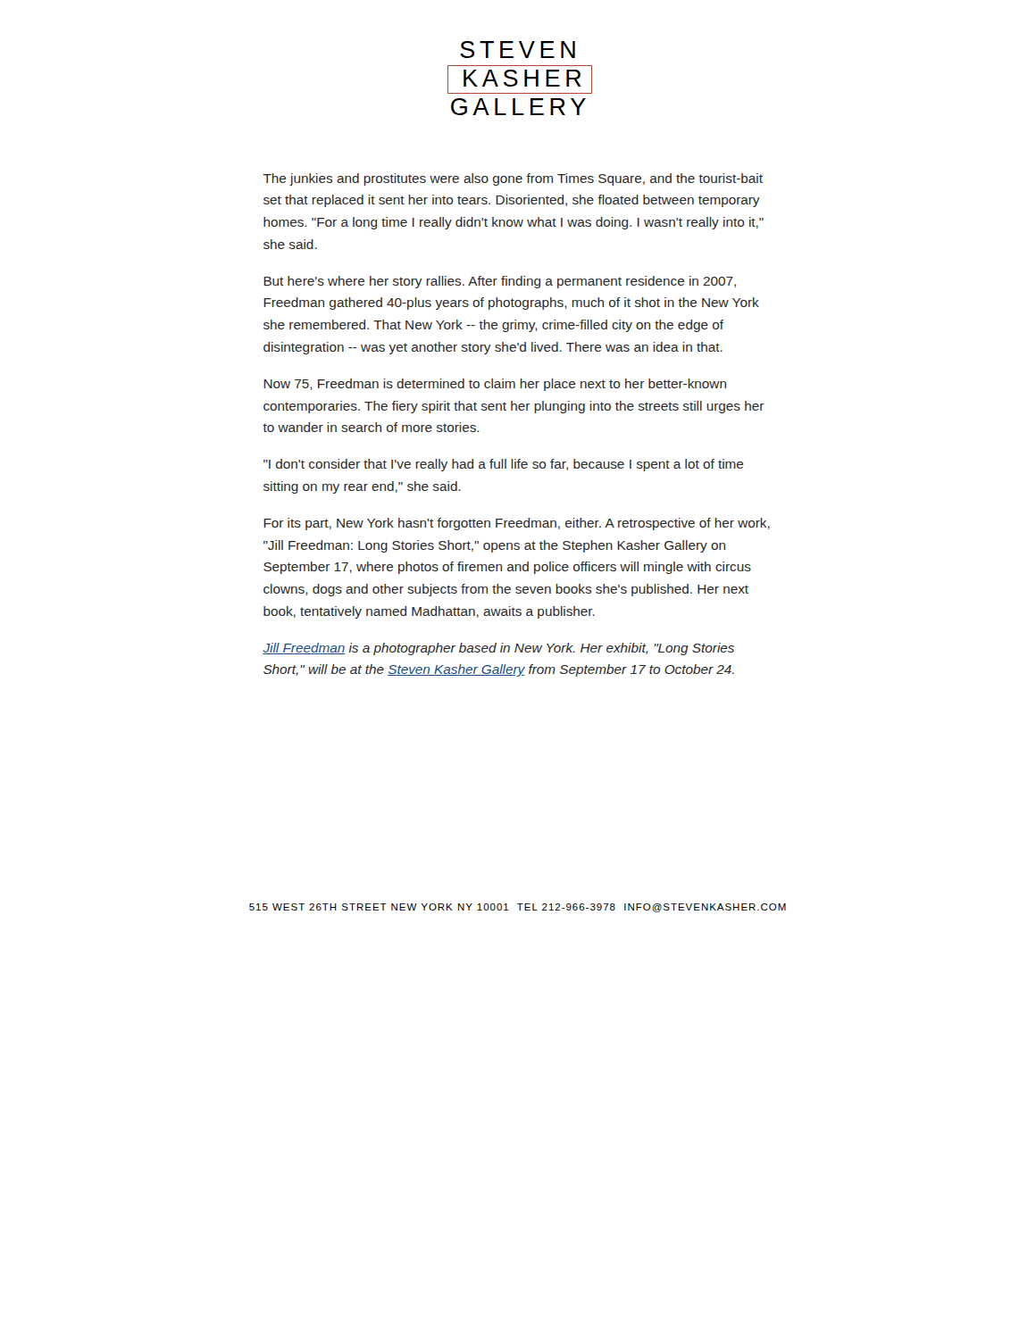STEVEN
KASHER
GALLERY
The junkies and prostitutes were also gone from Times Square, and the tourist-bait set that replaced it sent her into tears. Disoriented, she floated between temporary homes. "For a long time I really didn't know what I was doing. I wasn't really into it," she said.
But here's where her story rallies. After finding a permanent residence in 2007, Freedman gathered 40-plus years of photographs, much of it shot in the New York she remembered. That New York -- the grimy, crime-filled city on the edge of disintegration -- was yet another story she'd lived. There was an idea in that.
Now 75, Freedman is determined to claim her place next to her better-known contemporaries. The fiery spirit that sent her plunging into the streets still urges her to wander in search of more stories.
"I don't consider that I've really had a full life so far, because I spent a lot of time sitting on my rear end," she said.
For its part, New York hasn't forgotten Freedman, either. A retrospective of her work, "Jill Freedman: Long Stories Short," opens at the Stephen Kasher Gallery on September 17, where photos of firemen and police officers will mingle with circus clowns, dogs and other subjects from the seven books she's published. Her next book, tentatively named Madhattan, awaits a publisher.
Jill Freedman is a photographer based in New York. Her exhibit, "Long Stories Short," will be at the Steven Kasher Gallery from September 17 to October 24.
515 WEST 26TH STREET NEW YORK NY 10001 TEL 212-966-3978 INFO@STEVENKASHER.COM